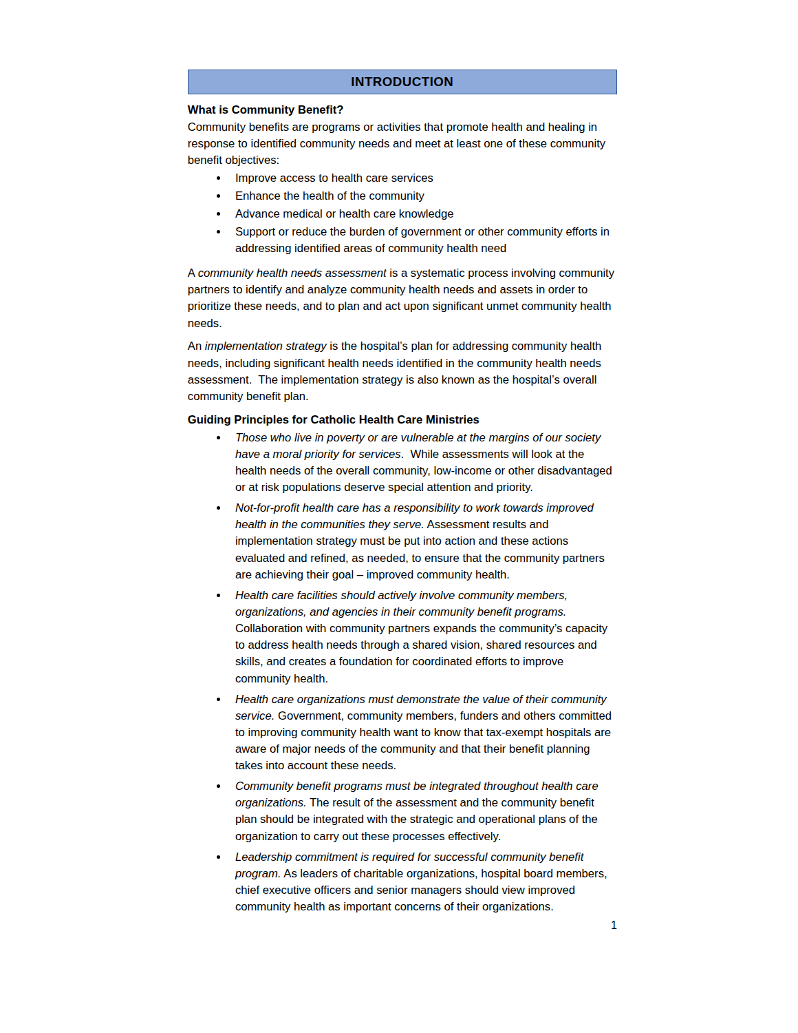INTRODUCTION
What is Community Benefit?
Community benefits are programs or activities that promote health and healing in response to identified community needs and meet at least one of these community benefit objectives:
Improve access to health care services
Enhance the health of the community
Advance medical or health care knowledge
Support or reduce the burden of government or other community efforts in addressing identified areas of community health need
A community health needs assessment is a systematic process involving community partners to identify and analyze community health needs and assets in order to prioritize these needs, and to plan and act upon significant unmet community health needs.
An implementation strategy is the hospital’s plan for addressing community health needs, including significant health needs identified in the community health needs assessment. The implementation strategy is also known as the hospital’s overall community benefit plan.
Guiding Principles for Catholic Health Care Ministries
Those who live in poverty or are vulnerable at the margins of our society have a moral priority for services. While assessments will look at the health needs of the overall community, low-income or other disadvantaged or at risk populations deserve special attention and priority.
Not-for-profit health care has a responsibility to work towards improved health in the communities they serve. Assessment results and implementation strategy must be put into action and these actions evaluated and refined, as needed, to ensure that the community partners are achieving their goal – improved community health.
Health care facilities should actively involve community members, organizations, and agencies in their community benefit programs. Collaboration with community partners expands the community’s capacity to address health needs through a shared vision, shared resources and skills, and creates a foundation for coordinated efforts to improve community health.
Health care organizations must demonstrate the value of their community service. Government, community members, funders and others committed to improving community health want to know that tax-exempt hospitals are aware of major needs of the community and that their benefit planning takes into account these needs.
Community benefit programs must be integrated throughout health care organizations. The result of the assessment and the community benefit plan should be integrated with the strategic and operational plans of the organization to carry out these processes effectively.
Leadership commitment is required for successful community benefit program. As leaders of charitable organizations, hospital board members, chief executive officers and senior managers should view improved community health as important concerns of their organizations.
1